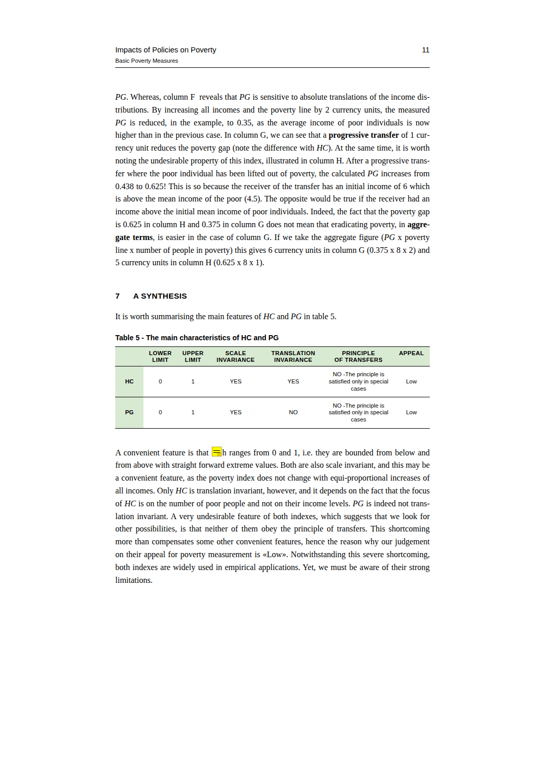Impacts of Policies on Poverty
11
Basic Poverty Measures
PG. Whereas, column F reveals that PG is sensitive to absolute translations of the income distributions. By increasing all incomes and the poverty line by 2 currency units, the measured PG is reduced, in the example, to 0.35, as the average income of poor individuals is now higher than in the previous case. In column G, we can see that a progressive transfer of 1 currency unit reduces the poverty gap (note the difference with HC). At the same time, it is worth noting the undesirable property of this index, illustrated in column H. After a progressive transfer where the poor individual has been lifted out of poverty, the calculated PG increases from 0.438 to 0.625! This is so because the receiver of the transfer has an initial income of 6 which is above the mean income of the poor (4.5). The opposite would be true if the receiver had an income above the initial mean income of poor individuals. Indeed, the fact that the poverty gap is 0.625 in column H and 0.375 in column G does not mean that eradicating poverty, in aggregate terms, is easier in the case of column G. If we take the aggregate figure (PG x poverty line x number of people in poverty) this gives 6 currency units in column G (0.375 x 8 x 2) and 5 currency units in column H (0.625 x 8 x 1).
7 A SYNTHESIS
It is worth summarising the main features of HC and PG in table 5.
Table 5 - The main characteristics of HC and PG
| | LOWER | UPPER | SCALE | TRANSLATION | PRINCIPLE | APPEAL |
| --- | --- | --- | --- | --- | --- | --- |
| | LIMIT | LIMIT | INVARIANCE | INVARIANCE | OF TRANSFERS | |
| HC | 0 | 1 | YES | YES | NO -The principle is satisfied only in special cases | Low |
| PG | 0 | 1 | YES | NO | NO -The principle is satisfied only in special cases | Low |
A convenient feature is that h ranges from 0 and 1, i.e. they are bounded from below and from above with straight forward extreme values. Both are also scale invariant, and this may be a convenient feature, as the poverty index does not change with equi-proportional increases of all incomes. Only HC is translation invariant, however, and it depends on the fact that the focus of HC is on the number of poor people and not on their income levels. PG is indeed not translation invariant. A very undesirable feature of both indexes, which suggests that we look for other possibilities, is that neither of them obey the principle of transfers. This shortcoming more than compensates some other convenient features, hence the reason why our judgement on their appeal for poverty measurement is «Low». Notwithstanding this severe shortcoming, both indexes are widely used in empirical applications. Yet, we must be aware of their strong limitations.